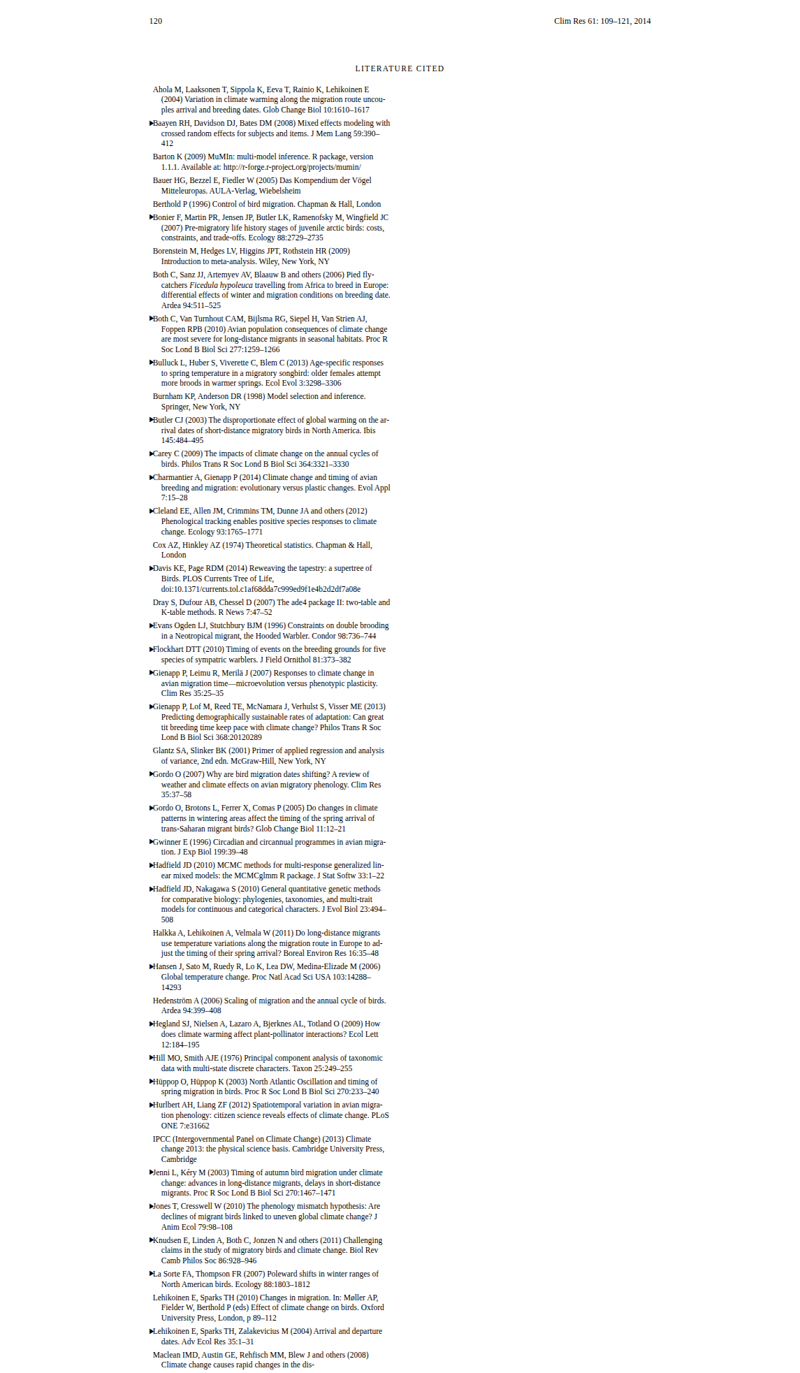120 Clim Res 61: 109–121, 2014
Literature Cited
Ahola M, Laaksonen T, Sippola K, Eeva T, Rainio K, Lehikoinen E (2004) Variation in climate warming along the migration route uncouples arrival and breeding dates. Glob Change Biol 10:1610–1617
Baayen RH, Davidson DJ, Bates DM (2008) Mixed effects modeling with crossed random effects for subjects and items. J Mem Lang 59:390–412
Barton K (2009) MuMIn: multi-model inference. R package, version 1.1.1. Available at: http://r-forge.r-project.org/projects/mumin/
Bauer HG, Bezzel E, Fiedler W (2005) Das Kompendium der Vögel Mitteleuropas. AULA-Verlag, Wiebelsheim
Berthold P (1996) Control of bird migration. Chapman & Hall, London
Bonier F, Martin PR, Jensen JP, Butler LK, Ramenofsky M, Wingfield JC (2007) Pre-migratory life history stages of juvenile arctic birds: costs, constraints, and trade-offs. Ecology 88:2729–2735
Borenstein M, Hedges LV, Higgins JPT, Rothstein HR (2009) Introduction to meta-analysis. Wiley, New York, NY
Both C, Sanz JJ, Artemyev AV, Blaauw B and others (2006) Pied flycatchers Ficedula hypoleuca travelling from Africa to breed in Europe: differential effects of winter and migration conditions on breeding date. Ardea 94:511–525
Both C, Van Turnhout CAM, Bijlsma RG, Siepel H, Van Strien AJ, Foppen RPB (2010) Avian population consequences of climate change are most severe for long-distance migrants in seasonal habitats. Proc R Soc Lond B Biol Sci 277:1259–1266
Bulluck L, Huber S, Viverette C, Blem C (2013) Age-specific responses to spring temperature in a migratory songbird: older females attempt more broods in warmer springs. Ecol Evol 3:3298–3306
Burnham KP, Anderson DR (1998) Model selection and inference. Springer, New York, NY
Butler CJ (2003) The disproportionate effect of global warming on the arrival dates of short-distance migratory birds in North America. Ibis 145:484–495
Carey C (2009) The impacts of climate change on the annual cycles of birds. Philos Trans R Soc Lond B Biol Sci 364:3321–3330
Charmantier A, Gienapp P (2014) Climate change and timing of avian breeding and migration: evolutionary versus plastic changes. Evol Appl 7:15–28
Cleland EE, Allen JM, Crimmins TM, Dunne JA and others (2012) Phenological tracking enables positive species responses to climate change. Ecology 93:1765–1771
Cox AZ, Hinkley AZ (1974) Theoretical statistics. Chapman & Hall, London
Davis KE, Page RDM (2014) Reweaving the tapestry: a supertree of Birds. PLOS Currents Tree of Life, doi:10.1371/currents.tol.c1af68dda7c999ed9f1e4b2d2df7a08e
Dray S, Dufour AB, Chessel D (2007) The ade4 package II: two-table and K-table methods. R News 7:47–52
Evans Ogden LJ, Stutchbury BJM (1996) Constraints on double brooding in a Neotropical migrant, the Hooded Warbler. Condor 98:736–744
Flockhart DTT (2010) Timing of events on the breeding grounds for five species of sympatric warblers. J Field Ornithol 81:373–382
Gienapp P, Leimu R, Merilä J (2007) Responses to climate change in avian migration time—microevolution versus phenotypic plasticity. Clim Res 35:25–35
Gienapp P, Lof M, Reed TE, McNamara J, Verhulst S, Visser ME (2013) Predicting demographically sustainable rates of adaptation: Can great tit breeding time keep pace with climate change? Philos Trans R Soc Lond B Biol Sci 368:20120289
Glantz SA, Slinker BK (2001) Primer of applied regression and analysis of variance, 2nd edn. McGraw-Hill, New York, NY
Gordo O (2007) Why are bird migration dates shifting? A review of weather and climate effects on avian migratory phenology. Clim Res 35:37–58
Gordo O, Brotons L, Ferrer X, Comas P (2005) Do changes in climate patterns in wintering areas affect the timing of the spring arrival of trans-Saharan migrant birds? Glob Change Biol 11:12–21
Gwinner E (1996) Circadian and circannual programmes in avian migration. J Exp Biol 199:39–48
Hadfield JD (2010) MCMC methods for multi-response generalized linear mixed models: the MCMCglmm R package. J Stat Softw 33:1–22
Hadfield JD, Nakagawa S (2010) General quantitative genetic methods for comparative biology: phylogenies, taxonomies, and multi-trait models for continuous and categorical characters. J Evol Biol 23:494–508
Halkka A, Lehikoinen A, Velmala W (2011) Do long-distance migrants use temperature variations along the migration route in Europe to adjust the timing of their spring arrival? Boreal Environ Res 16:35–48
Hansen J, Sato M, Ruedy R, Lo K, Lea DW, Medina-Elizade M (2006) Global temperature change. Proc Natl Acad Sci USA 103:14288–14293
Hedenström A (2006) Scaling of migration and the annual cycle of birds. Ardea 94:399–408
Hegland SJ, Nielsen A, Lazaro A, Bjerknes AL, Totland O (2009) How does climate warming affect plant-pollinator interactions? Ecol Lett 12:184–195
Hill MO, Smith AJE (1976) Principal component analysis of taxonomic data with multi-state discrete characters. Taxon 25:249–255
Hüppop O, Hüppop K (2003) North Atlantic Oscillation and timing of spring migration in birds. Proc R Soc Lond B Biol Sci 270:233–240
Hurlbert AH, Liang ZF (2012) Spatiotemporal variation in avian migration phenology: citizen science reveals effects of climate change. PLoS ONE 7:e31662
IPCC (Intergovernmental Panel on Climate Change) (2013) Climate change 2013: the physical science basis. Cambridge University Press, Cambridge
Jenni L, Kéry M (2003) Timing of autumn bird migration under climate change: advances in long-distance migrants, delays in short-distance migrants. Proc R Soc Lond B Biol Sci 270:1467–1471
Jones T, Cresswell W (2010) The phenology mismatch hypothesis: Are declines of migrant birds linked to uneven global climate change? J Anim Ecol 79:98–108
Knudsen E, Linden A, Both C, Jonzen N and others (2011) Challenging claims in the study of migratory birds and climate change. Biol Rev Camb Philos Soc 86:928–946
La Sorte FA, Thompson FR (2007) Poleward shifts in winter ranges of North American birds. Ecology 88:1803–1812
Lehikoinen E, Sparks TH (2010) Changes in migration. In: Møller AP, Fielder W, Berthold P (eds) Effect of climate change on birds. Oxford University Press, London, p 89–112
Lehikoinen E, Sparks TH, Zalakevicius M (2004) Arrival and departure dates. Adv Ecol Res 35:1–31
Maclean IMD, Austin GE, Rehfisch MM, Blew J and others (2008) Climate change causes rapid changes in the dis-